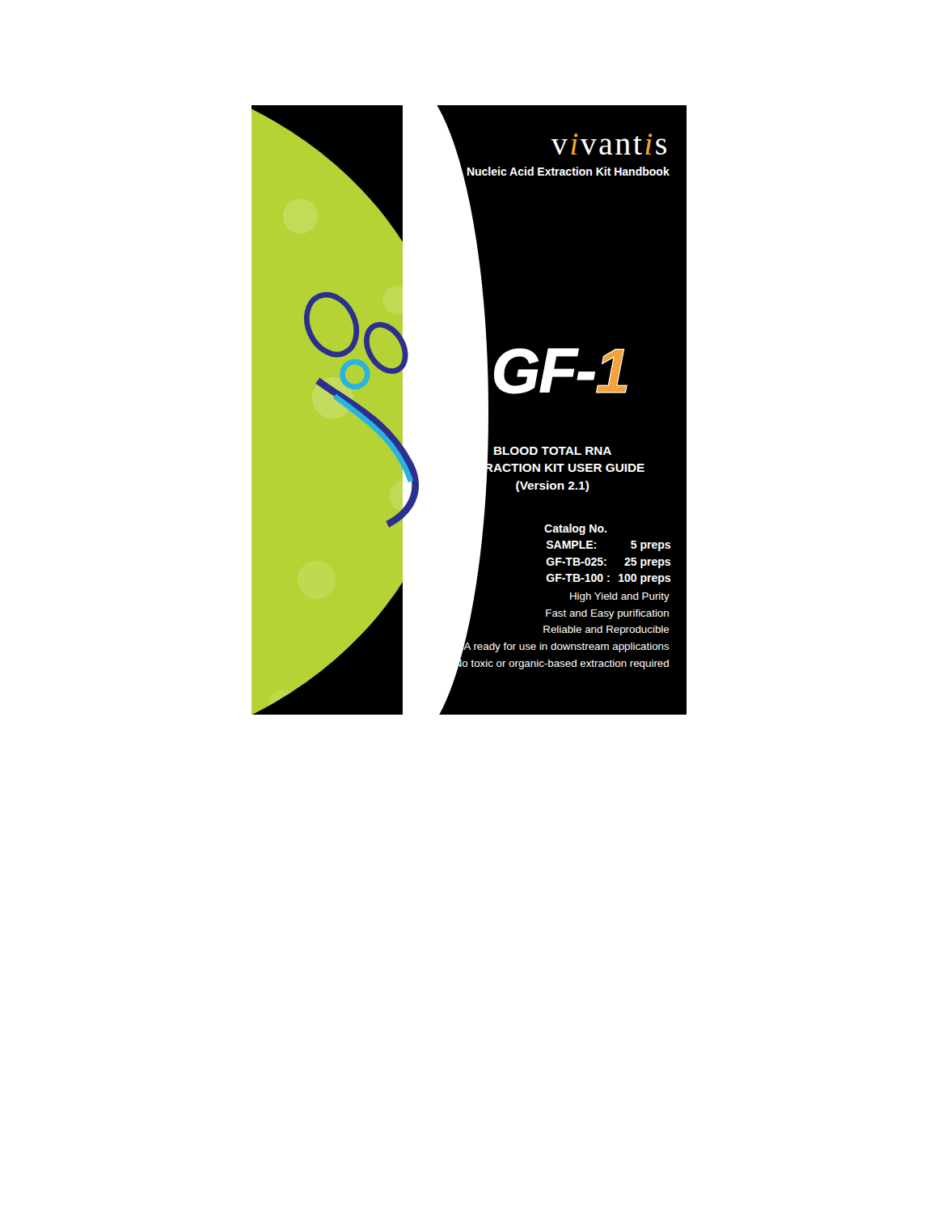vivantis
Nucleic Acid Extraction Kit Handbook
GF-1
BLOOD TOTAL RNA
EXTRACTION KIT USER GUIDE
(Version 2.1)
Catalog No.
| SAMPLE: | 5 preps |
| GF-TB-025: | 25 preps |
| GF-TB-100 : | 100 preps |
High Yield and Purity
Fast and Easy purification
Reliable and Reproducible
Eluted RNA ready for use in downstream applications
No toxic or organic-based extraction required